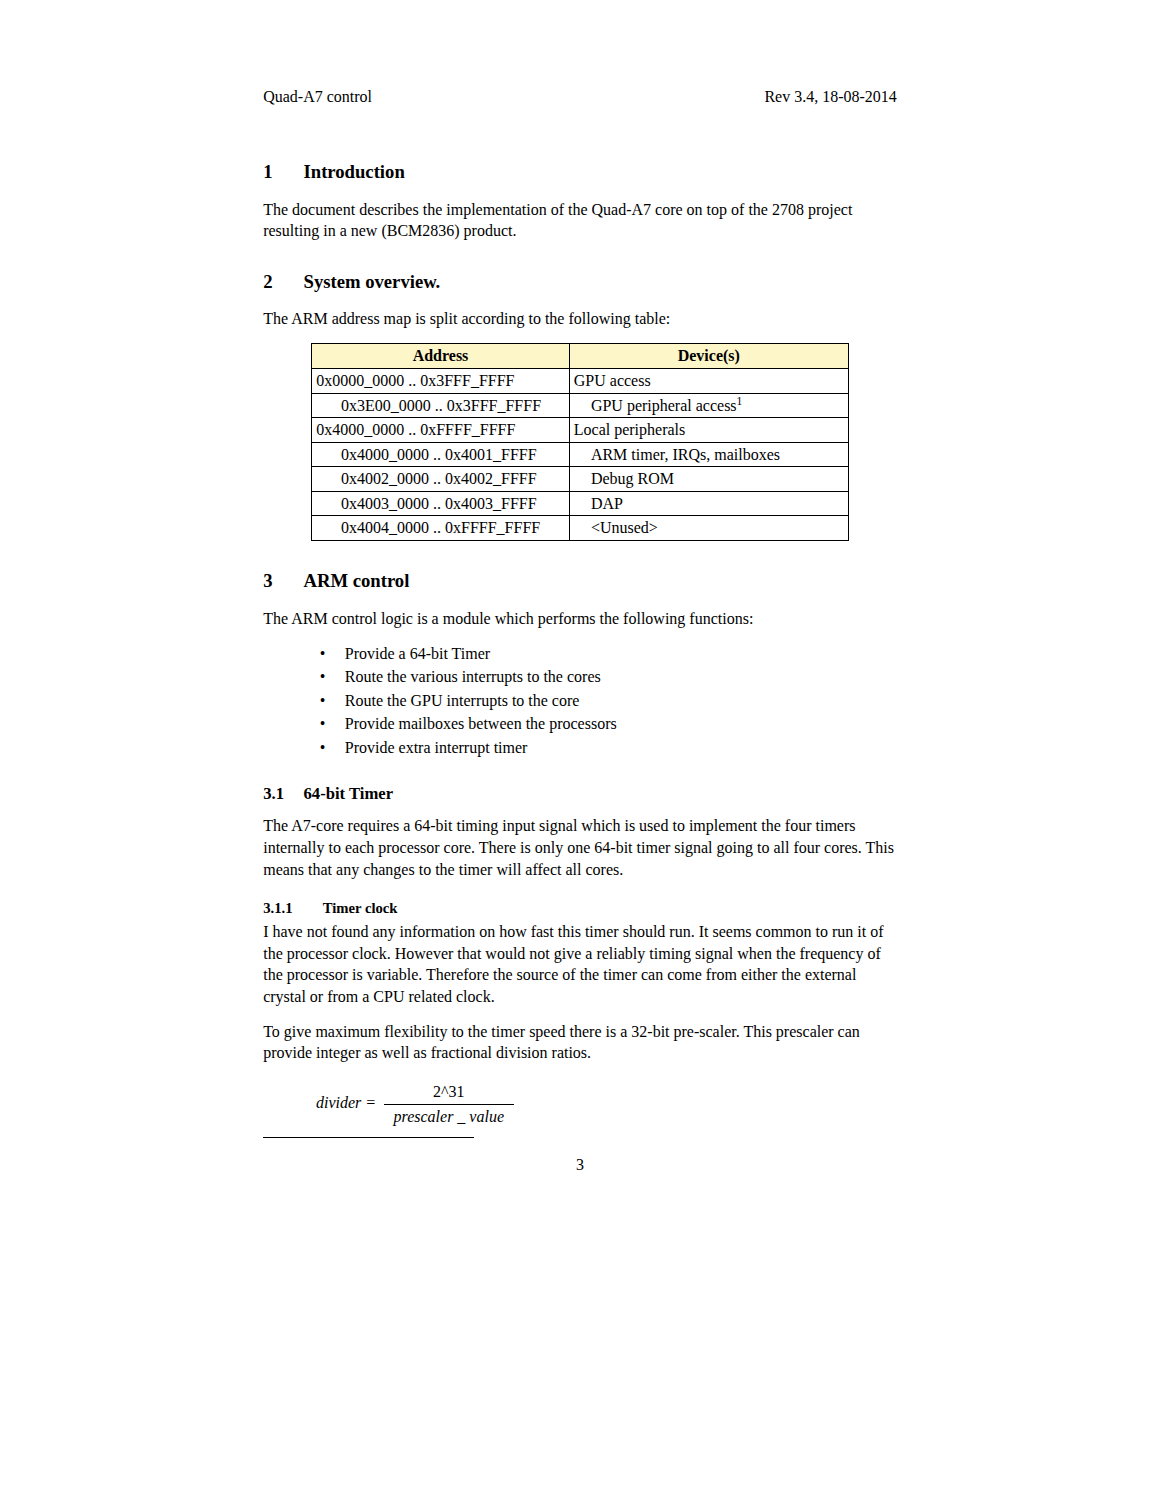Quad-A7 control
Rev 3.4, 18-08-2014
1 Introduction
The document describes the implementation of the Quad-A7 core on top of the 2708 project resulting in a new (BCM2836) product.
2 System overview.
The ARM address map is split according to the following table:
| Address | Device(s) |
| --- | --- |
| 0x0000_0000 .. 0x3FFF_FFFF | GPU access |
| 0x3E00_0000 .. 0x3FFF_FFFF | GPU peripheral access 1 |
| 0x4000_0000 .. 0xFFFF_FFFF | Local peripherals |
| 0x4000_0000 .. 0x4001_FFFF | ARM timer, IRQs, mailboxes |
| 0x4002_0000 .. 0x4002_FFFF | Debug ROM |
| 0x4003_0000 .. 0x4003_FFFF | DAP |
| 0x4004_0000 .. 0xFFFF_FFFF | <Unused> |
3 ARM control
The ARM control logic is a module which performs the following functions:
Provide a 64-bit Timer
Route the various interrupts to the cores
Route the GPU interrupts to the core
Provide mailboxes between the processors
Provide extra interrupt timer
3.164-bit Timer
The A7-core requires a 64-bit timing input signal which is used to implement the four timers internally to each processor core. There is only one 64-bit timer signal going to all four cores. This means that any changes to the timer will affect all cores.
3.1.1 Timer clock
I have not found any information on how fast this timer should run. It seems common to run it of the processor clock. However that would not give a reliably timing signal when the frequency of the processor is variable. Therefore the source of the timer can come from either the external crystal or from a CPU related clock.
To give maximum flexibility to the timer speed there is a 32-bit pre-scaler. This prescaler can provide integer as well as fractional division ratios.
divider = 2^31 prescaler _ value
3